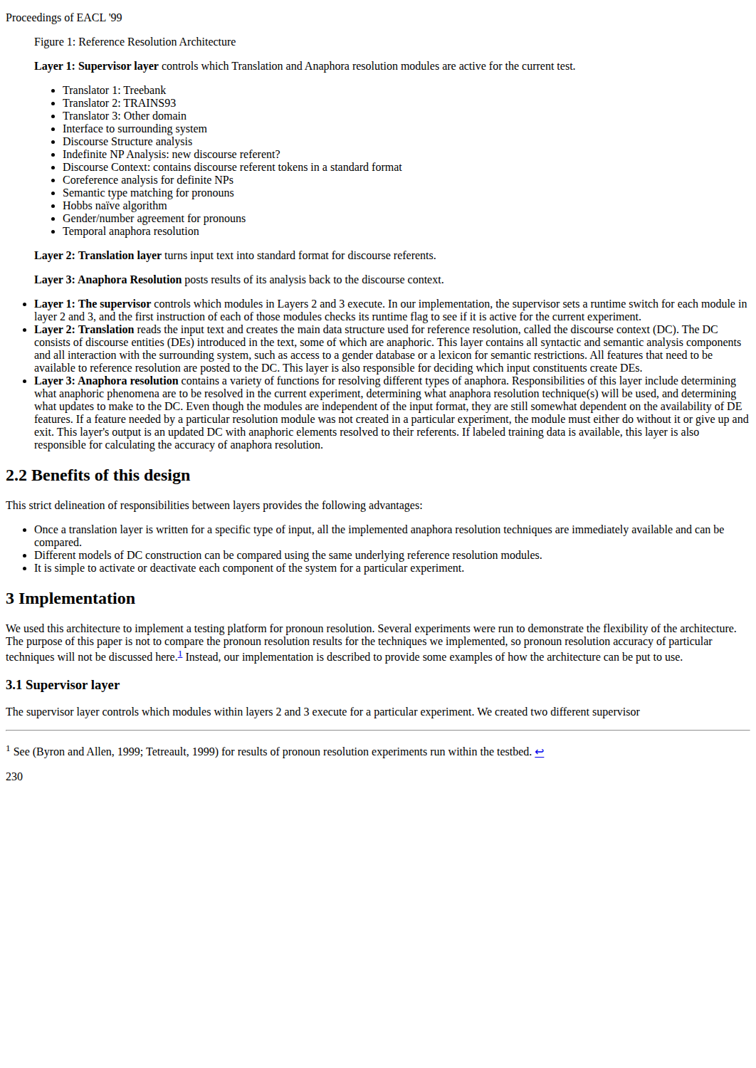Proceedings of EACL '99
Figure 1: Reference Resolution Architecture
Layer 1: Supervisor layer controls which Translation and Anaphora resolution modules are active for the current test.
Translator 1: Treebank
Translator 2: TRAINS93
Translator 3: Other domain
Interface to surrounding system
Discourse Structure analysis
Indefinite NP Analysis: new discourse referent?
Discourse Context: contains discourse referent tokens in a standard format
Coreference analysis for definite NPs
Semantic type matching for pronouns
Hobbs naïve algorithm
Gender/number agreement for pronouns
Temporal anaphora resolution
Layer 2: Translation layer turns input text into standard format for discourse referents.
Layer 3: Anaphora Resolution posts results of its analysis back to the discourse context.
Layer 1: The supervisor controls which modules in Layers 2 and 3 execute. In our implementation, the supervisor sets a runtime switch for each module in layer 2 and 3, and the first instruction of each of those modules checks its runtime flag to see if it is active for the current experiment.
Layer 2: Translation reads the input text and creates the main data structure used for reference resolution, called the discourse context (DC). The DC consists of discourse entities (DEs) introduced in the text, some of which are anaphoric. This layer contains all syntactic and semantic analysis components and all interaction with the surrounding system, such as access to a gender database or a lexicon for semantic restrictions. All features that need to be available to reference resolution are posted to the DC. This layer is also responsible for deciding which input constituents create DEs.
Layer 3: Anaphora resolution contains a variety of functions for resolving different types of anaphora. Responsibilities of this layer include determining what anaphoric phenomena are to be resolved in the current experiment, determining what anaphora resolution technique(s) will be used, and determining what updates to make to the DC. Even though the modules are independent of the input format, they are still somewhat dependent on the availability of DE features. If a feature needed by a particular resolution module was not created in a particular experiment, the module must either do without it or give up and exit. This layer's output is an updated DC with anaphoric elements resolved to their referents. If labeled training data is available, this layer is also responsible for calculating the accuracy of anaphora resolution.
2.2 Benefits of this design
This strict delineation of responsibilities between layers provides the following advantages:
Once a translation layer is written for a specific type of input, all the implemented anaphora resolution techniques are immediately available and can be compared.
Different models of DC construction can be compared using the same underlying reference resolution modules.
It is simple to activate or deactivate each component of the system for a particular experiment.
3 Implementation
We used this architecture to implement a testing platform for pronoun resolution. Several experiments were run to demonstrate the flexibility of the architecture. The purpose of this paper is not to compare the pronoun resolution results for the techniques we implemented, so pronoun resolution accuracy of particular techniques will not be discussed here.1 Instead, our implementation is described to provide some examples of how the architecture can be put to use.
3.1 Supervisor layer
The supervisor layer controls which modules within layers 2 and 3 execute for a particular experiment. We created two different supervisor
1 See (Byron and Allen, 1999; Tetreault, 1999) for results of pronoun resolution experiments run within the testbed. ↩
230